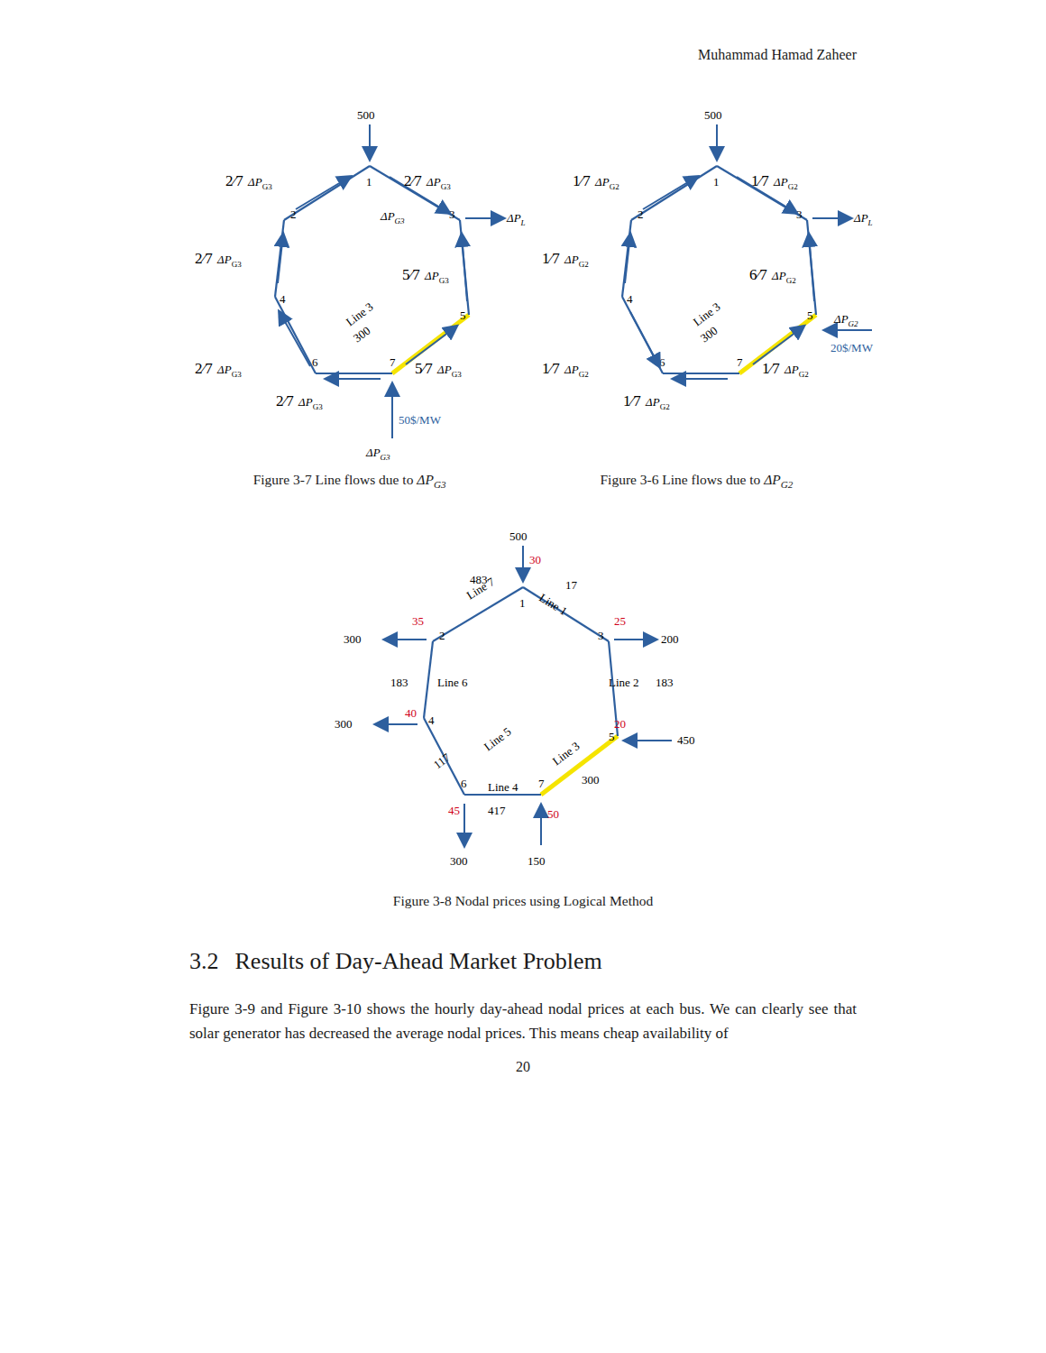Muhammad Hamad Zaheer
1 3 5 7 6 4 2 500 ΔPL ΔPG3 2⁄7 ΔPG3 2⁄7 ΔPG3 2⁄7 ΔPG3 2⁄7 ΔPG3 2⁄7 ΔPG3 5⁄7 ΔPG3 5⁄7 ΔPG3 Line 3 300 ΔPG3 50$/MW
Figure 3-7 Line flows due to ΔPG3
1 3 5 7 6 4 2 500 ΔPL 1⁄7 ΔPG2 1⁄7 ΔPG2 1⁄7 ΔPG2 1⁄7 ΔPG2 1⁄7 ΔPG2 1⁄7 ΔPG2 6⁄7 ΔPG2 Line 3 300 ΔPG2 20$/MW
Figure 3-6 Line flows due to ΔPG2
1 3 5 7 6 4 2 500 30 200 25 300 35 300 40 450 20 300 45 150 50 Line 1 17 Line 7 483 Line 2 183 183 Line 6 Line 5 117 Line 4 417 Line 3 300
Figure 3-8 Nodal prices using Logical Method
3.2 Results of Day-Ahead Market Problem
Figure 3-9 and Figure 3-10 shows the hourly day-ahead nodal prices at each bus. We can clearly see that solar generator has decreased the average nodal prices. This means cheap availability of
20